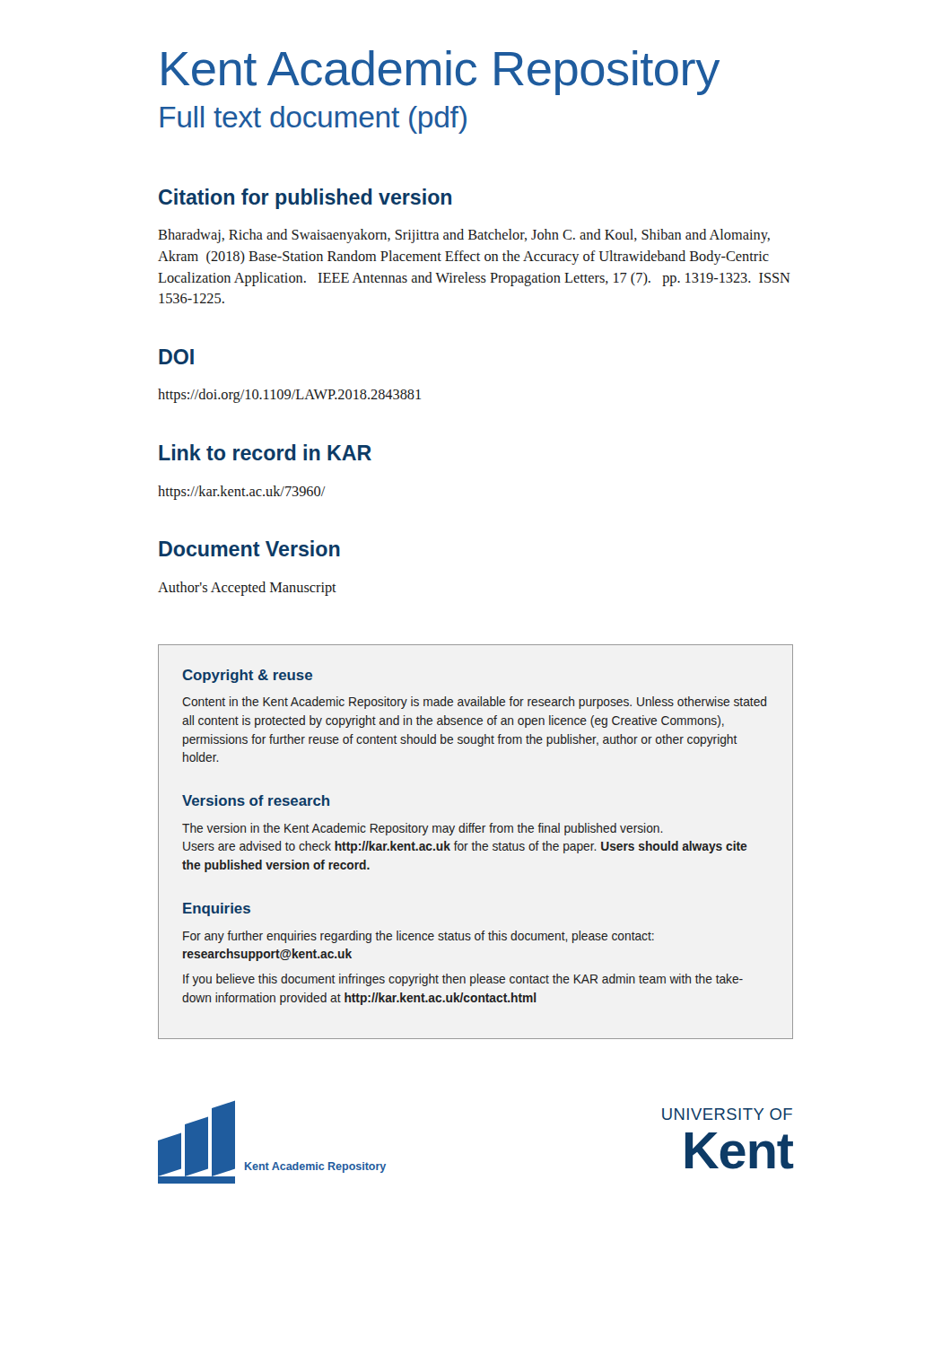Kent Academic Repository
Full text document (pdf)
Citation for published version
Bharadwaj, Richa and Swaisaenyakorn, Srijittra and Batchelor, John C. and Koul, Shiban and Alomainy, Akram (2018) Base-Station Random Placement Effect on the Accuracy of Ultrawideband Body-Centric Localization Application. IEEE Antennas and Wireless Propagation Letters, 17 (7). pp. 1319-1323. ISSN 1536-1225.
DOI
https://doi.org/10.1109/LAWP.2018.2843881
Link to record in KAR
https://kar.kent.ac.uk/73960/
Document Version
Author's Accepted Manuscript
Copyright & reuse
Content in the Kent Academic Repository is made available for research purposes. Unless otherwise stated all content is protected by copyright and in the absence of an open licence (eg Creative Commons), permissions for further reuse of content should be sought from the publisher, author or other copyright holder.
Versions of research
The version in the Kent Academic Repository may differ from the final published version.
Users are advised to check http://kar.kent.ac.uk for the status of the paper. Users should always cite the published version of record.
Enquiries
For any further enquiries regarding the licence status of this document, please contact:
researchsupport@kent.ac.uk
If you believe this document infringes copyright then please contact the KAR admin team with the take-down information provided at http://kar.kent.ac.uk/contact.html
Kent Academic Repository
UNIVERSITY OF Kent